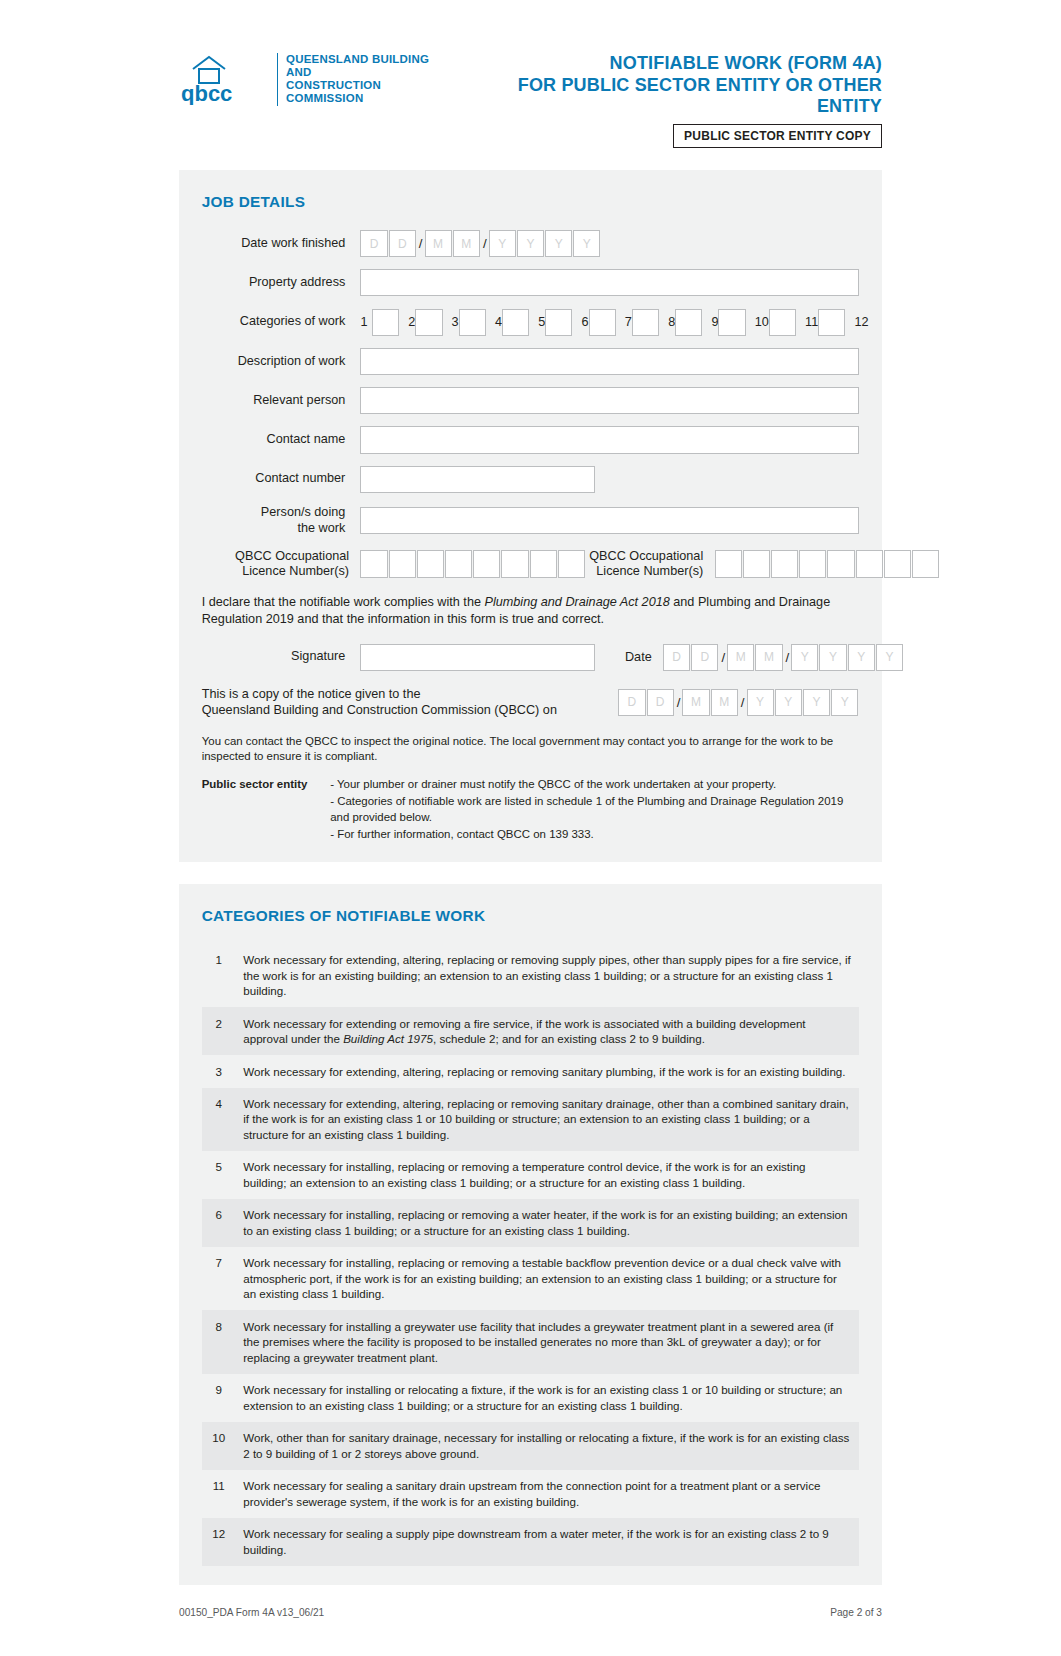qbcc
Queensland Building and
Construction Commission
NOTIFIABLE WORK (FORM 4A)
FOR PUBLIC SECTOR ENTITY OR OTHER ENTITY
PUBLIC SECTOR ENTITY COPY
Job details
Date work finished
D
D
/
M
M
/
Y
Y
Y
Y
Property address
Categories of work
1
2
3
4
5
6
7
8
9
10
11
12
Description of work
Relevant person
Contact name
Contact number
Person/s doing
the work
QBCC Occupational
Licence Number(s)
QBCC Occupational
Licence Number(s)
I declare that the notifiable work complies with the Plumbing and Drainage Act 2018 and Plumbing and Drainage Regulation 2019 and that the information in this form is true and correct.
Signature
Date
D
D
/
M
M
/
Y
Y
Y
Y
This is a copy of the notice given to the
Queensland Building and Construction Commission (QBCC) on
D
D
/
M
M
/
Y
Y
Y
Y
You can contact the QBCC to inspect the original notice. The local government may contact you to arrange for the work to be inspected to ensure it is compliant.
Public sector entity
Your plumber or drainer must notify the QBCC of the work undertaken at your property.
Categories of notifiable work are listed in schedule 1 of the Plumbing and Drainage Regulation 2019 and provided below.
For further information, contact QBCC on 139 333.
Categories of notifiable work
| 1 | Work necessary for extending, altering, replacing or removing supply pipes, other than supply pipes for a fire service, if the work is for an existing building; an extension to an existing class 1 building; or a structure for an existing class 1 building. |
| 2 | Work necessary for extending or removing a fire service, if the work is associated with a building development approval under the Building Act 1975 , schedule 2; and for an existing class 2 to 9 building. |
| 3 | Work necessary for extending, altering, replacing or removing sanitary plumbing, if the work is for an existing building. |
| 4 | Work necessary for extending, altering, replacing or removing sanitary drainage, other than a combined sanitary drain, if the work is for an existing class 1 or 10 building or structure; an extension to an existing class 1 building; or a structure for an existing class 1 building. |
| 5 | Work necessary for installing, replacing or removing a temperature control device, if the work is for an existing building; an extension to an existing class 1 building; or a structure for an existing class 1 building. |
| 6 | Work necessary for installing, replacing or removing a water heater, if the work is for an existing building; an extension to an existing class 1 building; or a structure for an existing class 1 building. |
| 7 | Work necessary for installing, replacing or removing a testable backflow prevention device or a dual check valve with atmospheric port, if the work is for an existing building; an extension to an existing class 1 building; or a structure for an existing class 1 building. |
| 8 | Work necessary for installing a greywater use facility that includes a greywater treatment plant in a sewered area (if the premises where the facility is proposed to be installed generates no more than 3kL of greywater a day); or for replacing a greywater treatment plant. |
| 9 | Work necessary for installing or relocating a fixture, if the work is for an existing class 1 or 10 building or structure; an extension to an existing class 1 building; or a structure for an existing class 1 building. |
| 10 | Work, other than for sanitary drainage, necessary for installing or relocating a fixture, if the work is for an existing class 2 to 9 building of 1 or 2 storeys above ground. |
| 11 | Work necessary for sealing a sanitary drain upstream from the connection point for a treatment plant or a service provider's sewerage system, if the work is for an existing building. |
| 12 | Work necessary for sealing a supply pipe downstream from a water meter, if the work is for an existing class 2 to 9 building. |
00150_PDA Form 4A v13_06/21
Page 2 of 3